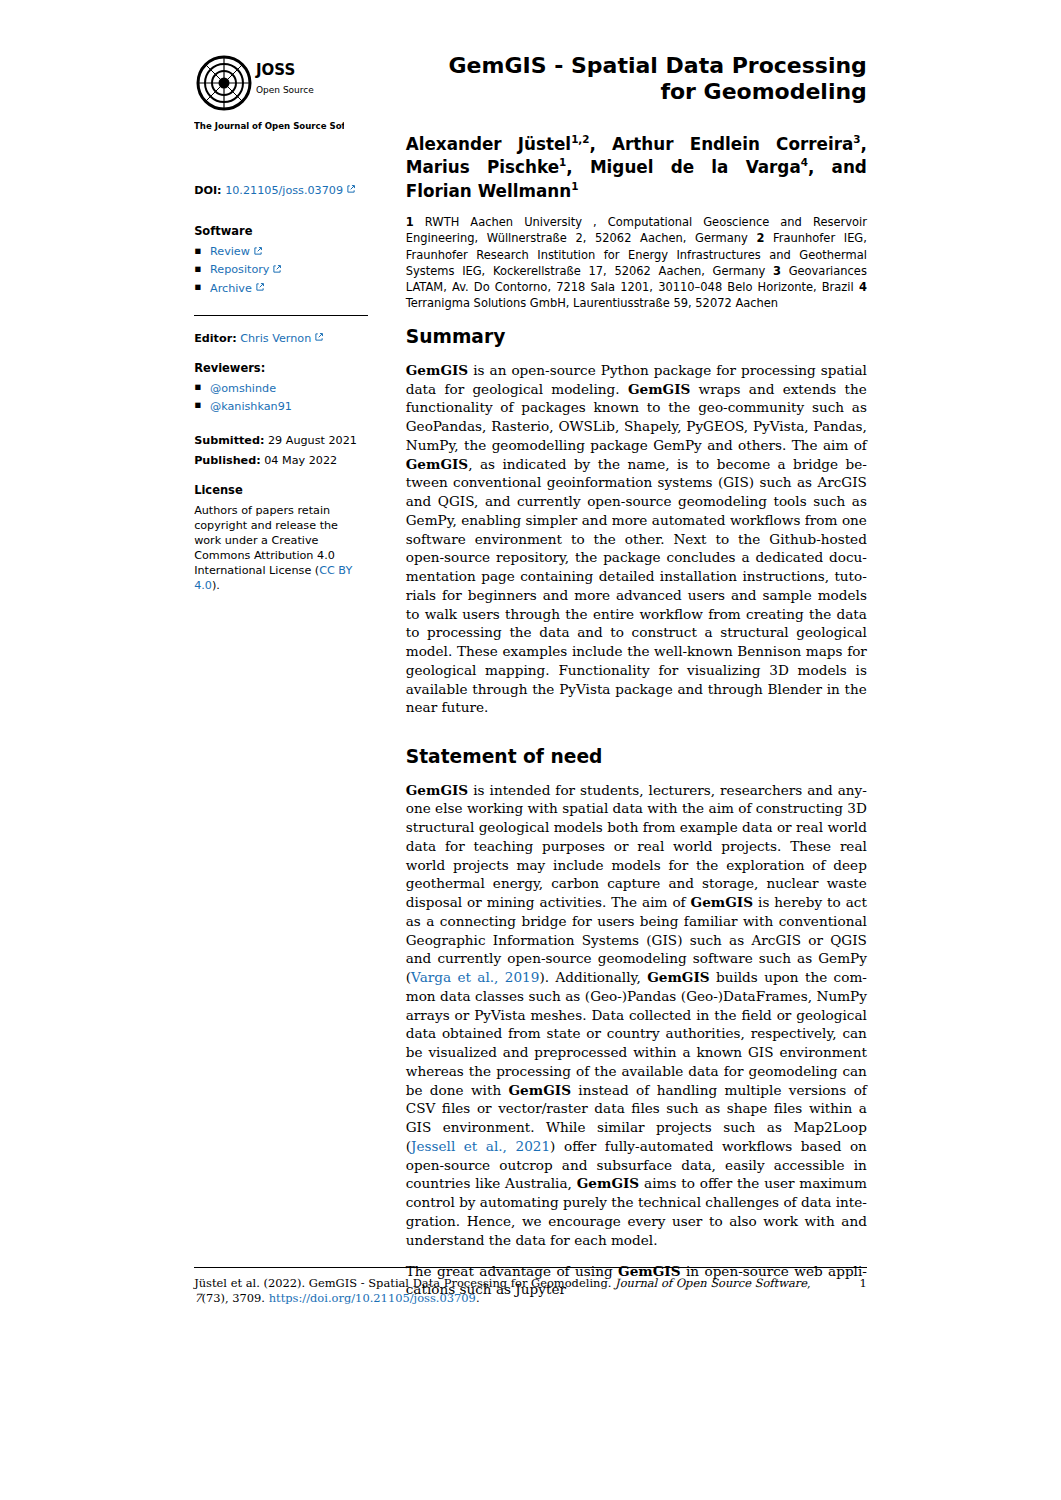JOSS Open Source The Journal of Open Source Software
DOI: 10.21105/joss.03709
Software
Review
Repository
Archive
Editor: Chris Vernon
Reviewers:
@omshinde
@kanishkan91
Submitted: 29 August 2021
Published: 04 May 2022
License
Authors of papers retain copyright and release the work under a Creative Commons Attribution 4.0 International License (CC BY 4.0).
GemGIS - Spatial Data Processing for Geomodeling
Alexander Jüstel1,2, Arthur Endlein Correira3, Marius Pischke1, Miguel de la Varga4, and Florian Wellmann1
1 RWTH Aachen University , Computational Geoscience and Reservoir Engineering, Wüllnerstraße 2, 52062 Aachen, Germany 2 Fraunhofer IEG, Fraunhofer Research Institution for Energy Infrastructures and Geothermal Systems IEG, Kockerellstraße 17, 52062 Aachen, Germany 3 Geovariances LATAM, Av. Do Contorno, 7218 Sala 1201, 30110–048 Belo Horizonte, Brazil 4 Terranigma Solutions GmbH, Laurentiusstraße 59, 52072 Aachen
Summary
GemGIS is an open-source Python package for processing spatial data for geological modeling. GemGIS wraps and extends the functionality of packages known to the geo-community such as GeoPandas, Rasterio, OWSLib, Shapely, PyGEOS, PyVista, Pandas, NumPy, the geomodelling package GemPy and others. The aim of GemGIS, as indicated by the name, is to become a bridge between conventional geoinformation systems (GIS) such as ArcGIS and QGIS, and currently open-source geomodeling tools such as GemPy, enabling simpler and more automated workflows from one software environment to the other. Next to the Github-hosted open-source repository, the package concludes a dedicated documentation page containing detailed installation instructions, tutorials for beginners and more advanced users and sample models to walk users through the entire workflow from creating the data to processing the data and to construct a structural geological model. These examples include the well-known Bennison maps for geological mapping. Functionality for visualizing 3D models is available through the PyVista package and through Blender in the near future.
Statement of need
GemGIS is intended for students, lecturers, researchers and anyone else working with spatial data with the aim of constructing 3D structural geological models both from example data or real world data for teaching purposes or real world projects. These real world projects may include models for the exploration of deep geothermal energy, carbon capture and storage, nuclear waste disposal or mining activities. The aim of GemGIS is hereby to act as a connecting bridge for users being familiar with conventional Geographic Information Systems (GIS) such as ArcGIS or QGIS and currently open-source geomodeling software such as GemPy (Varga et al., 2019). Additionally, GemGIS builds upon the common data classes such as (Geo-)Pandas (Geo-)DataFrames, NumPy arrays or PyVista meshes. Data collected in the field or geological data obtained from state or country authorities, respectively, can be visualized and preprocessed within a known GIS environment whereas the processing of the available data for geomodeling can be done with GemGIS instead of handling multiple versions of CSV files or vector/raster data files such as shape files within a GIS environment. While similar projects such as Map2Loop (Jessell et al., 2021) offer fully-automated workflows based on open-source outcrop and subsurface data, easily accessible in countries like Australia, GemGIS aims to offer the user maximum control by automating purely the technical challenges of data integration. Hence, we encourage every user to also work with and understand the data for each model.
The great advantage of using GemGIS in open-source web applications such as Jupyter
Jüstel et al. (2022). GemGIS - Spatial Data Processing for Geomodeling. Journal of Open Source Software, 7(73), 3709. https://doi.org/10.21105/joss.03709.
1